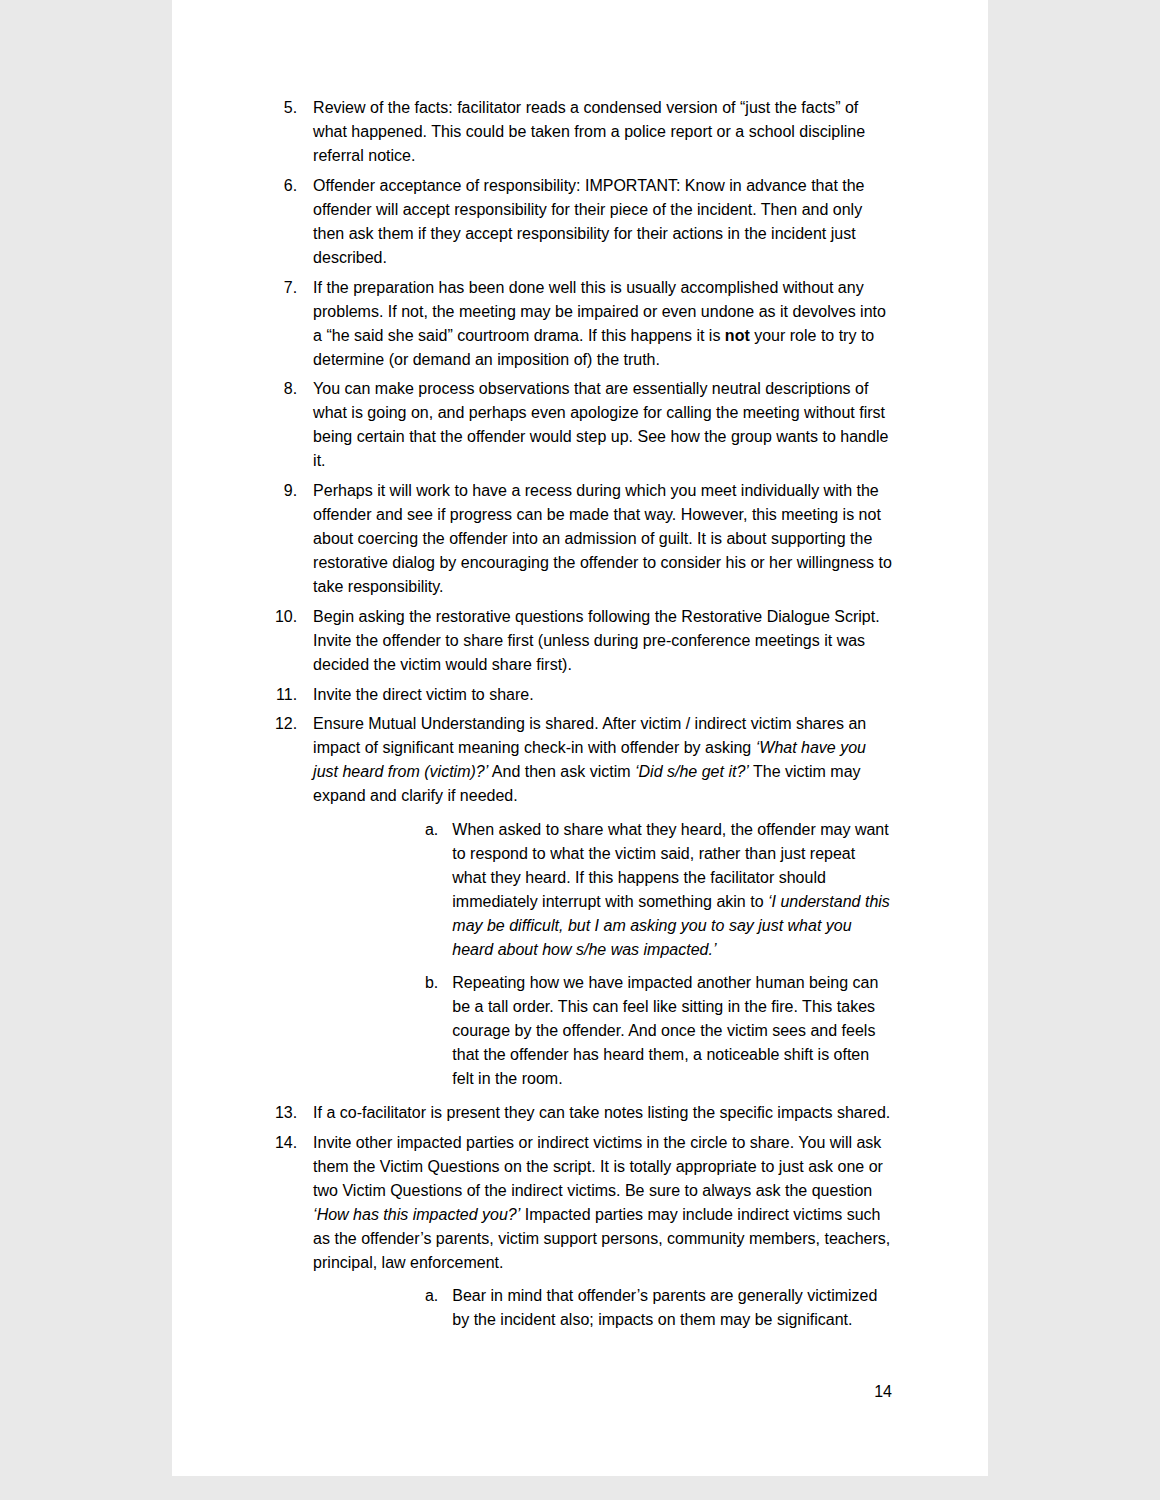Review of the facts: facilitator reads a condensed version of “just the facts” of what happened. This could be taken from a police report or a school discipline referral notice.
Offender acceptance of responsibility: IMPORTANT: Know in advance that the offender will accept responsibility for their piece of the incident. Then and only then ask them if they accept responsibility for their actions in the incident just described.
If the preparation has been done well this is usually accomplished without any problems. If not, the meeting may be impaired or even undone as it devolves into a “he said she said” courtroom drama. If this happens it is not your role to try to determine (or demand an imposition of) the truth.
You can make process observations that are essentially neutral descriptions of what is going on, and perhaps even apologize for calling the meeting without first being certain that the offender would step up. See how the group wants to handle it.
Perhaps it will work to have a recess during which you meet individually with the offender and see if progress can be made that way. However, this meeting is not about coercing the offender into an admission of guilt. It is about supporting the restorative dialog by encouraging the offender to consider his or her willingness to take responsibility.
Begin asking the restorative questions following the Restorative Dialogue Script. Invite the offender to share first (unless during pre-conference meetings it was decided the victim would share first).
Invite the direct victim to share.
Ensure Mutual Understanding is shared. After victim / indirect victim shares an impact of significant meaning check-in with offender by asking ‘What have you just heard from (victim)?’ And then ask victim ‘Did s/he get it?’ The victim may expand and clarify if needed.
When asked to share what they heard, the offender may want to respond to what the victim said, rather than just repeat what they heard. If this happens the facilitator should immediately interrupt with something akin to ‘I understand this may be difficult, but I am asking you to say just what you heard about how s/he was impacted.’
Repeating how we have impacted another human being can be a tall order. This can feel like sitting in the fire. This takes courage by the offender. And once the victim sees and feels that the offender has heard them, a noticeable shift is often felt in the room.
If a co-facilitator is present they can take notes listing the specific impacts shared.
Invite other impacted parties or indirect victims in the circle to share. You will ask them the Victim Questions on the script. It is totally appropriate to just ask one or two Victim Questions of the indirect victims. Be sure to always ask the question ‘How has this impacted you?’ Impacted parties may include indirect victims such as the offender’s parents, victim support persons, community members, teachers, principal, law enforcement.
Bear in mind that offender’s parents are generally victimized by the incident also; impacts on them may be significant.
14